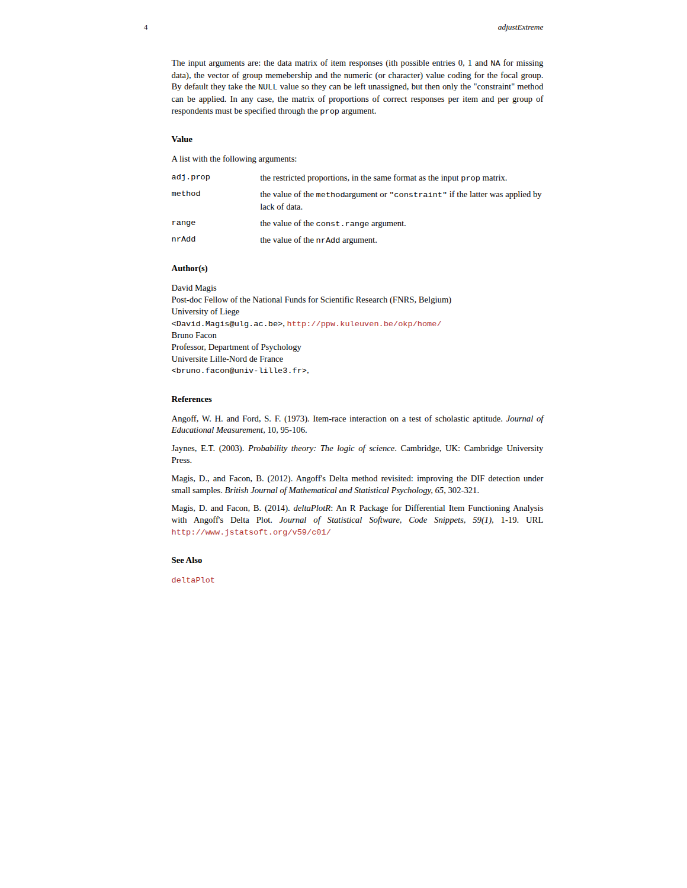4 adjustExtreme
The input arguments are: the data matrix of item responses (ith possible entries 0, 1 and NA for missing data), the vector of group memebership and the numeric (or character) value coding for the focal group. By default they take the NULL value so they can be left unassigned, but then only the "constraint" method can be applied. In any case, the matrix of proportions of correct responses per item and per group of respondents must be specified through the prop argument.
Value
A list with the following arguments:
adj.prop
the restricted proportions, in the same format as the input prop matrix.
method
the value of the methodargument or "constraint" if the latter was applied by lack of data.
range
the value of the const.range argument.
nrAdd
the value of the nrAdd argument.
Author(s)
David Magis
Post-doc Fellow of the National Funds for Scientific Research (FNRS, Belgium)
University of Liege
<David.Magis@ulg.ac.be>, http://ppw.kuleuven.be/okp/home/
Bruno Facon
Professor, Department of Psychology
Universite Lille-Nord de France
<bruno.facon@univ-lille3.fr>,
References
Angoff, W. H. and Ford, S. F. (1973). Item-race interaction on a test of scholastic aptitude. Journal of Educational Measurement, 10, 95-106.
Jaynes, E.T. (2003). Probability theory: The logic of science. Cambridge, UK: Cambridge University Press.
Magis, D., and Facon, B. (2012). Angoff's Delta method revisited: improving the DIF detection under small samples. British Journal of Mathematical and Statistical Psychology, 65, 302-321.
Magis, D. and Facon, B. (2014). deltaPlotR: An R Package for Differential Item Functioning Analysis with Angoff's Delta Plot. Journal of Statistical Software, Code Snippets, 59(1), 1-19. URL http://www.jstatsoft.org/v59/c01/
See Also
deltaPlot